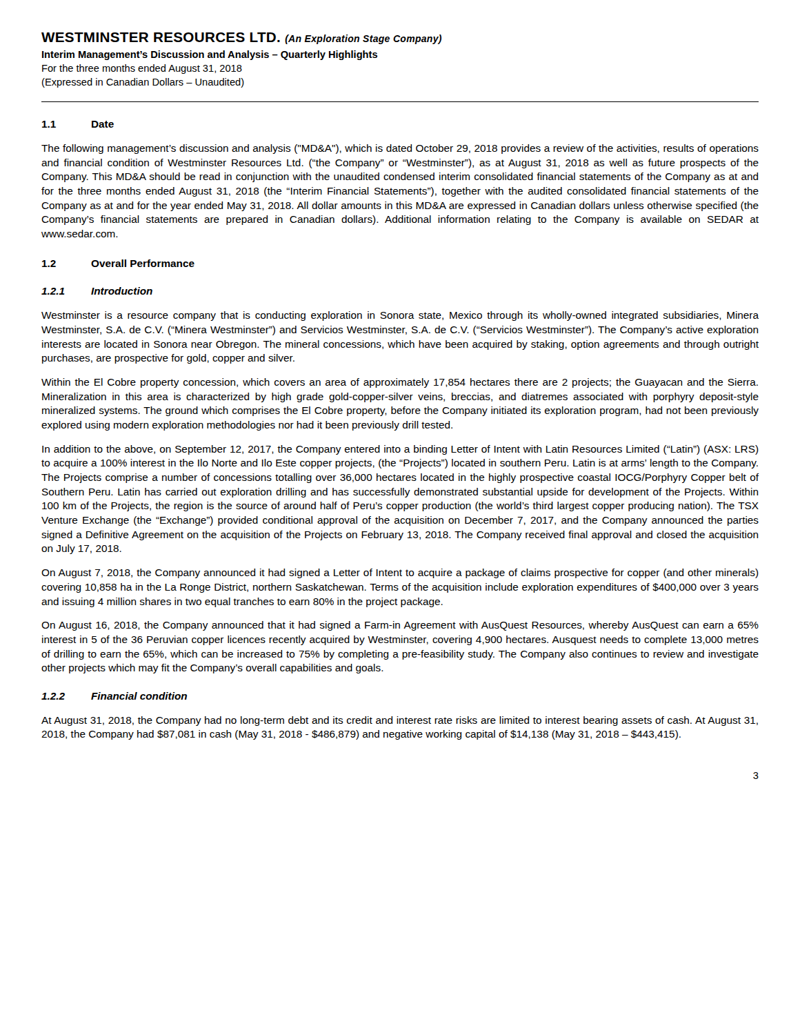WESTMINSTER RESOURCES LTD. (An Exploration Stage Company)
Interim Management’s Discussion and Analysis – Quarterly Highlights
For the three months ended August 31, 2018
(Expressed in Canadian Dollars – Unaudited)
1.1 Date
The following management’s discussion and analysis ("MD&A"), which is dated October 29, 2018 provides a review of the activities, results of operations and financial condition of Westminster Resources Ltd. (“the Company” or “Westminster”), as at August 31, 2018 as well as future prospects of the Company. This MD&A should be read in conjunction with the unaudited condensed interim consolidated financial statements of the Company as at and for the three months ended August 31, 2018 (the “Interim Financial Statements”), together with the audited consolidated financial statements of the Company as at and for the year ended May 31, 2018. All dollar amounts in this MD&A are expressed in Canadian dollars unless otherwise specified (the Company’s financial statements are prepared in Canadian dollars). Additional information relating to the Company is available on SEDAR at www.sedar.com.
1.2 Overall Performance
1.2.1 Introduction
Westminster is a resource company that is conducting exploration in Sonora state, Mexico through its wholly-owned integrated subsidiaries, Minera Westminster, S.A. de C.V. (“Minera Westminster”) and Servicios Westminster, S.A. de C.V. (“Servicios Westminster”). The Company’s active exploration interests are located in Sonora near Obregon. The mineral concessions, which have been acquired by staking, option agreements and through outright purchases, are prospective for gold, copper and silver.
Within the El Cobre property concession, which covers an area of approximately 17,854 hectares there are 2 projects; the Guayacan and the Sierra. Mineralization in this area is characterized by high grade gold-copper-silver veins, breccias, and diatremes associated with porphyry deposit-style mineralized systems. The ground which comprises the El Cobre property, before the Company initiated its exploration program, had not been previously explored using modern exploration methodologies nor had it been previously drill tested.
In addition to the above, on September 12, 2017, the Company entered into a binding Letter of Intent with Latin Resources Limited (“Latin”) (ASX: LRS) to acquire a 100% interest in the Ilo Norte and Ilo Este copper projects, (the “Projects”) located in southern Peru. Latin is at arms’ length to the Company. The Projects comprise a number of concessions totalling over 36,000 hectares located in the highly prospective coastal IOCG/Porphyry Copper belt of Southern Peru. Latin has carried out exploration drilling and has successfully demonstrated substantial upside for development of the Projects. Within 100 km of the Projects, the region is the source of around half of Peru’s copper production (the world’s third largest copper producing nation). The TSX Venture Exchange (the “Exchange”) provided conditional approval of the acquisition on December 7, 2017, and the Company announced the parties signed a Definitive Agreement on the acquisition of the Projects on February 13, 2018. The Company received final approval and closed the acquisition on July 17, 2018.
On August 7, 2018, the Company announced it had signed a Letter of Intent to acquire a package of claims prospective for copper (and other minerals) covering 10,858 ha in the La Ronge District, northern Saskatchewan. Terms of the acquisition include exploration expenditures of $400,000 over 3 years and issuing 4 million shares in two equal tranches to earn 80% in the project package.
On August 16, 2018, the Company announced that it had signed a Farm-in Agreement with AusQuest Resources, whereby AusQuest can earn a 65% interest in 5 of the 36 Peruvian copper licences recently acquired by Westminster, covering 4,900 hectares. Ausquest needs to complete 13,000 metres of drilling to earn the 65%, which can be increased to 75% by completing a pre-feasibility study. The Company also continues to review and investigate other projects which may fit the Company’s overall capabilities and goals.
1.2.2 Financial condition
At August 31, 2018, the Company had no long-term debt and its credit and interest rate risks are limited to interest bearing assets of cash. At August 31, 2018, the Company had $87,081 in cash (May 31, 2018 - $486,879) and negative working capital of $14,138 (May 31, 2018 – $443,415).
3